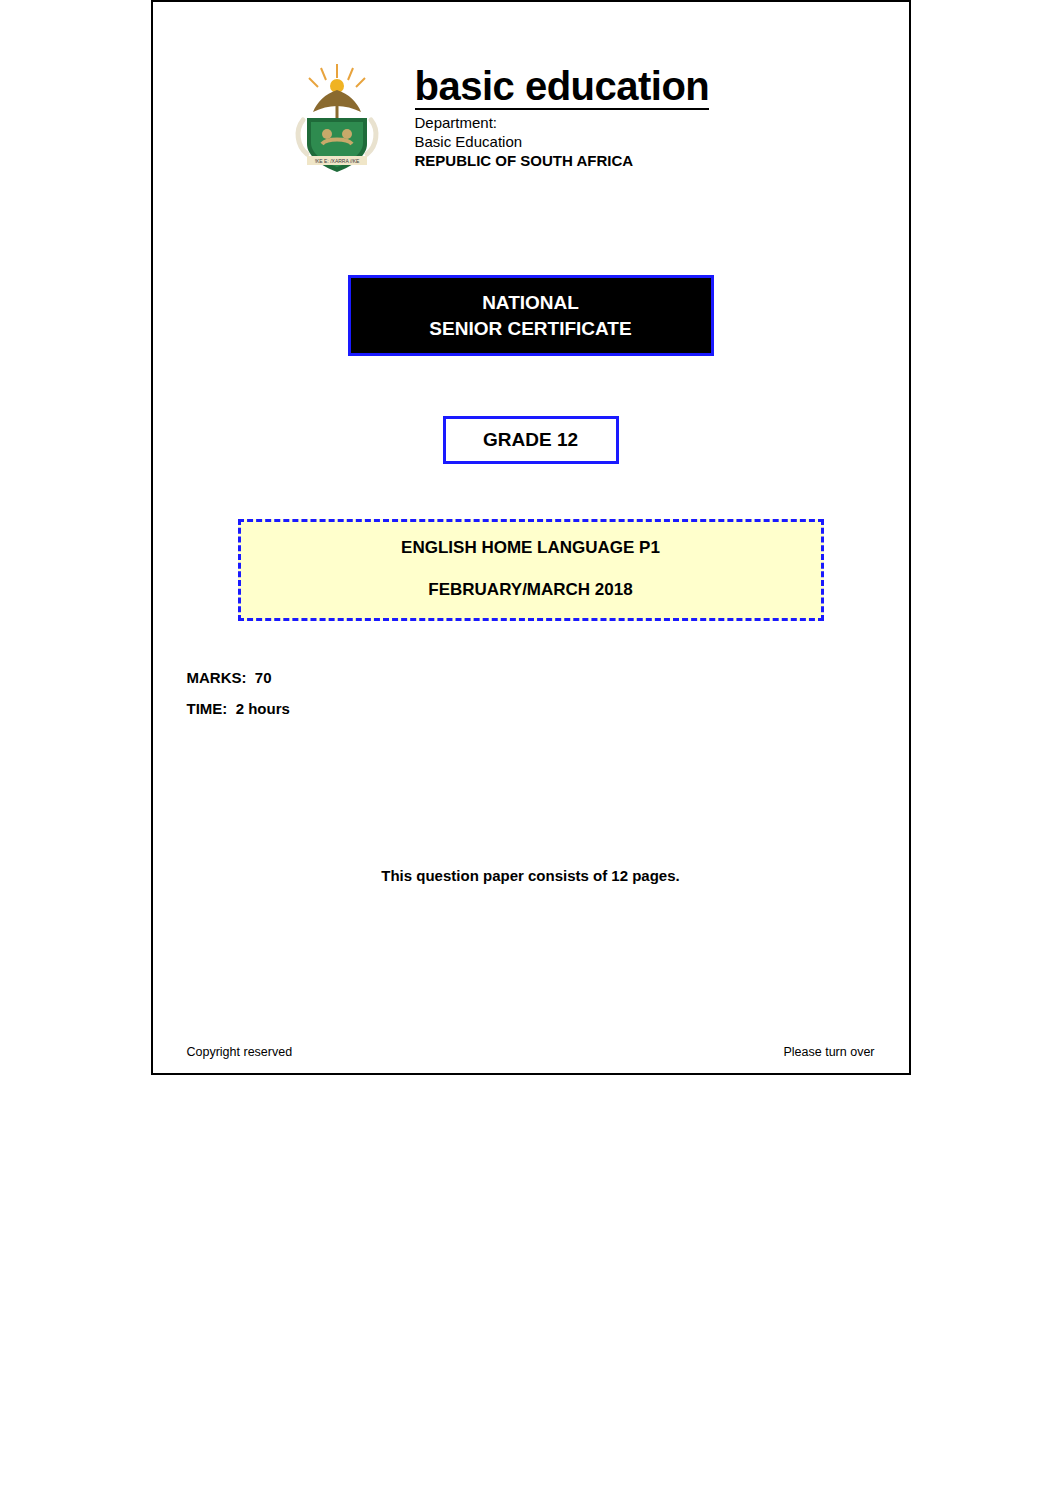!KE E: /XARRA //KE
basic education
Department:
Basic Education
REPUBLIC OF SOUTH AFRICA
NATIONAL
SENIOR CERTIFICATE
GRADE 12
ENGLISH HOME LANGUAGE P1
FEBRUARY/MARCH 2018
MARKS: 70
TIME: 2 hours
This question paper consists of 12 pages.
Copyright reserved Please turn over